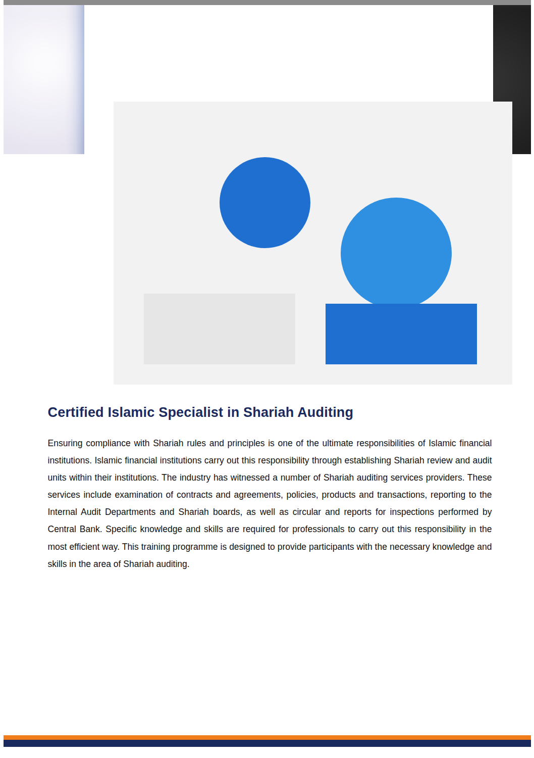Certified Islamic Specialist in Shariah Auditing
Ensuring compliance with Shariah rules and principles is one of the ultimate responsibilities of Islamic financial institutions. Islamic financial institutions carry out this responsibility through establishing Shariah review and audit units within their institutions. The industry has witnessed a number of Shariah auditing services providers. These services include examination of contracts and agreements, policies, products and transactions, reporting to the Internal Audit Departments and Shariah boards, as well as circular and reports for inspections performed by Central Bank. Specific knowledge and skills are required for professionals to carry out this responsibility in the most efficient way. This training programme is designed to provide participants with the necessary knowledge and skills in the area of Shariah auditing.